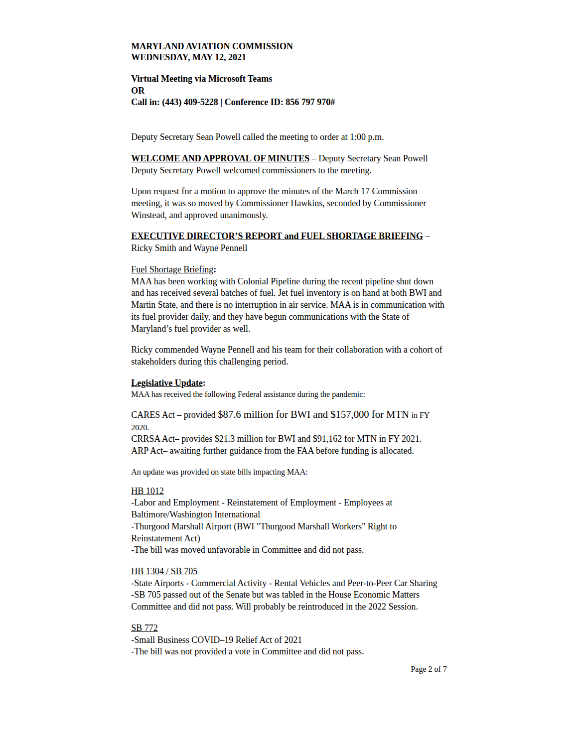MARYLAND AVIATION COMMISSION
WEDNESDAY, MAY 12, 2021
Virtual Meeting via Microsoft Teams
OR
Call in: (443) 409-5228 | Conference ID: 856 797 970#
Deputy Secretary Sean Powell called the meeting to order at 1:00 p.m.
WELCOME AND APPROVAL OF MINUTES – Deputy Secretary Sean Powell
Deputy Secretary Powell welcomed commissioners to the meeting.
Upon request for a motion to approve the minutes of the March 17 Commission meeting, it was so moved by Commissioner Hawkins, seconded by Commissioner Winstead, and approved unanimously.
EXECUTIVE DIRECTOR’S REPORT and FUEL SHORTAGE BRIEFING – Ricky Smith and Wayne Pennell
Fuel Shortage Briefing:
MAA has been working with Colonial Pipeline during the recent pipeline shut down and has received several batches of fuel. Jet fuel inventory is on hand at both BWI and Martin State, and there is no interruption in air service. MAA is in communication with its fuel provider daily, and they have begun communications with the State of Maryland’s fuel provider as well.
Ricky commended Wayne Pennell and his team for their collaboration with a cohort of stakeholders during this challenging period.
Legislative Update:
MAA has received the following Federal assistance during the pandemic:
CARES Act – provided $87.6 million for BWI and $157,000 for MTN in FY 2020.
CRRSA Act– provides $21.3 million for BWI and $91,162 for MTN in FY 2021.
ARP Act– awaiting further guidance from the FAA before funding is allocated.
An update was provided on state bills impacting MAA:
HB 1012
-Labor and Employment - Reinstatement of Employment - Employees at Baltimore/Washington International
-Thurgood Marshall Airport (BWI "Thurgood Marshall Workers" Right to Reinstatement Act)
-The bill was moved unfavorable in Committee and did not pass.
HB 1304 / SB 705
-State Airports - Commercial Activity - Rental Vehicles and Peer-to-Peer Car Sharing
-SB 705 passed out of the Senate but was tabled in the House Economic Matters Committee and did not pass. Will probably be reintroduced in the 2022 Session.
SB 772
-Small Business COVID–19 Relief Act of 2021
-The bill was not provided a vote in Committee and did not pass.
Page 2 of 7